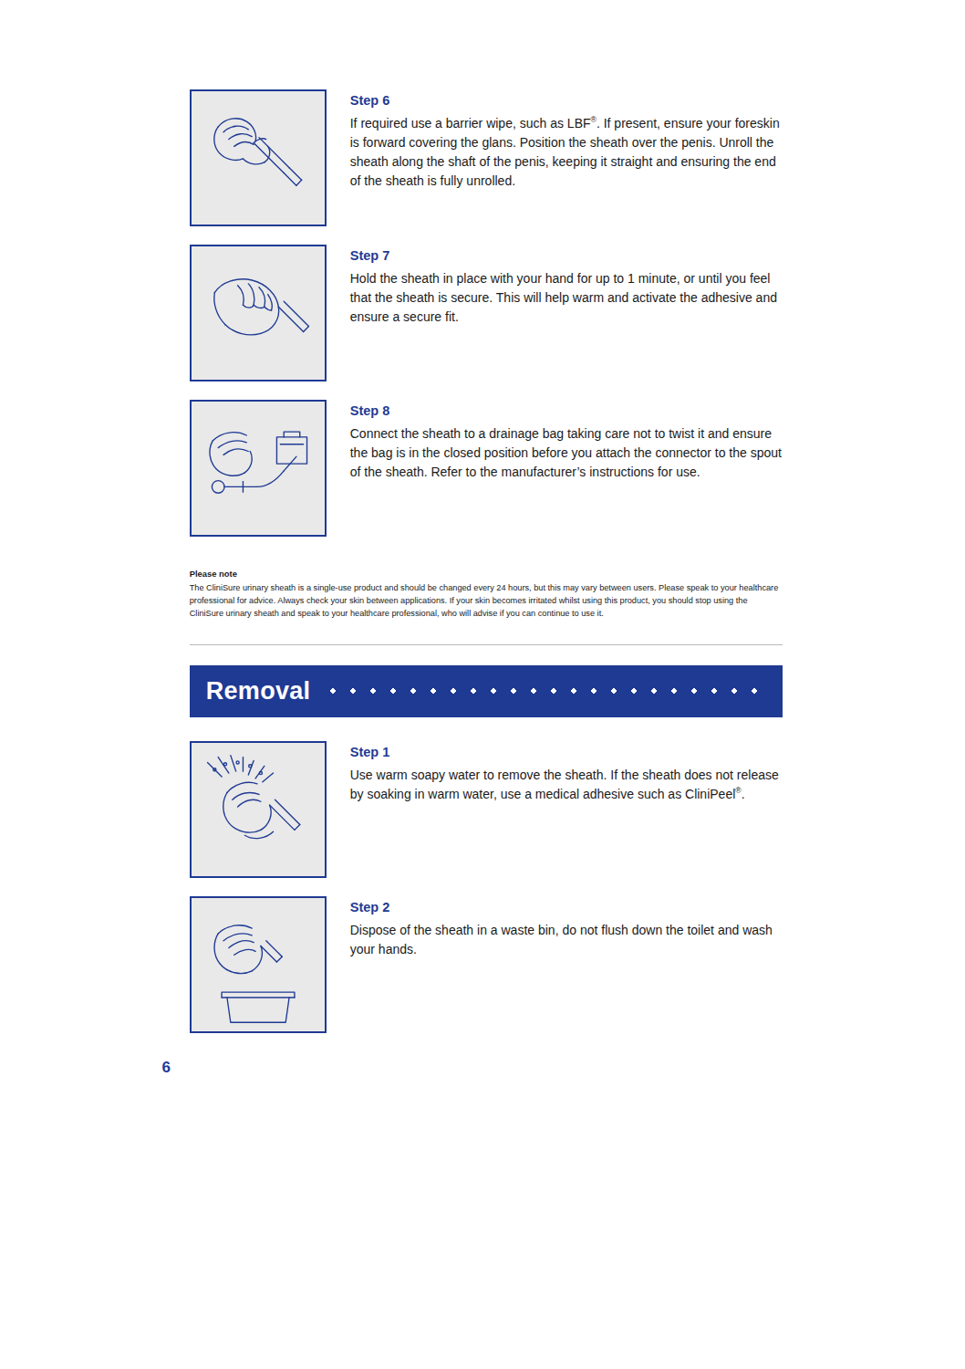Step 6
If required use a barrier wipe, such as LBF®. If present, ensure your foreskin is forward covering the glans. Position the sheath over the penis. Unroll the sheath along the shaft of the penis, keeping it straight and ensuring the end of the sheath is fully unrolled.
Step 7
Hold the sheath in place with your hand for up to 1 minute, or until you feel that the sheath is secure. This will help warm and activate the adhesive and ensure a secure fit.
Step 8
Connect the sheath to a drainage bag taking care not to twist it and ensure the bag is in the closed position before you attach the connector to the spout of the sheath. Refer to the manufacturer’s instructions for use.
Please note The CliniSure urinary sheath is a single-use product and should be changed every 24 hours, but this may vary between users. Please speak to your healthcare professional for advice. Always check your skin between applications. If your skin becomes irritated whilst using this product, you should stop using the CliniSure urinary sheath and speak to your healthcare professional, who will advise if you can continue to use it.
Removal
Step 1
Use warm soapy water to remove the sheath. If the sheath does not release by soaking in warm water, use a medical adhesive such as CliniPeel®.
Step 2
Dispose of the sheath in a waste bin, do not flush down the toilet and wash your hands.
6